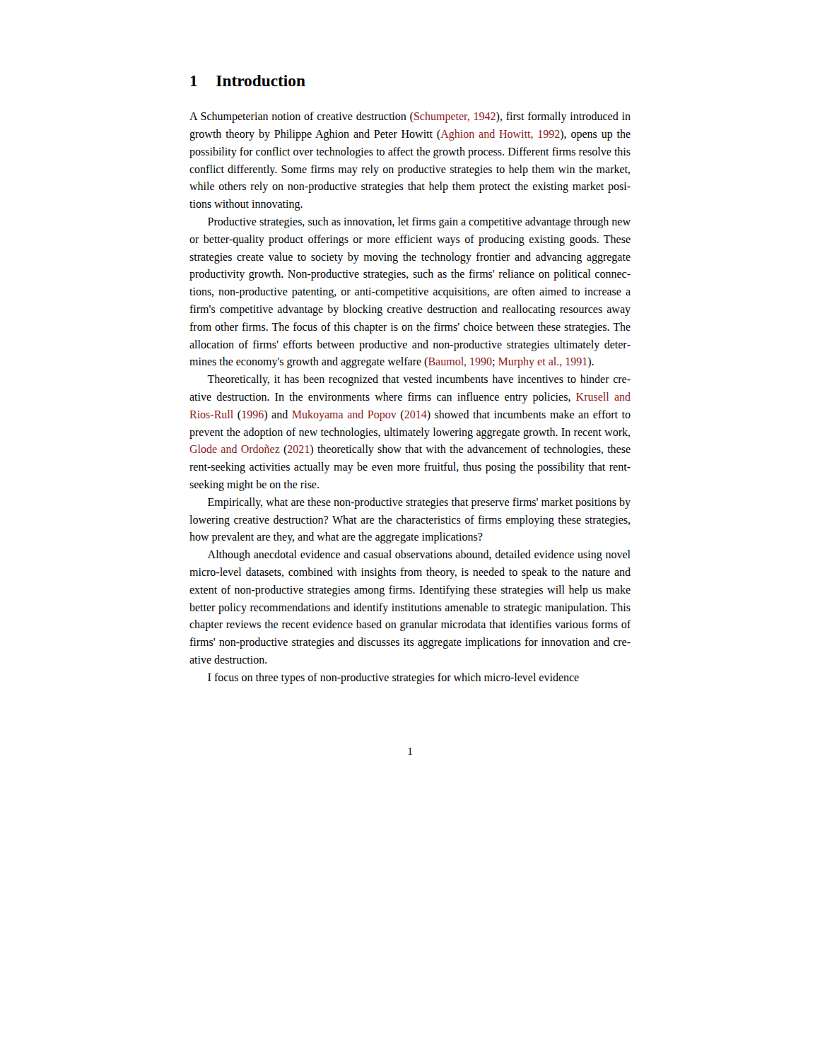1 Introduction
A Schumpeterian notion of creative destruction (Schumpeter, 1942), first formally introduced in growth theory by Philippe Aghion and Peter Howitt (Aghion and Howitt, 1992), opens up the possibility for conflict over technologies to affect the growth process. Different firms resolve this conflict differently. Some firms may rely on productive strategies to help them win the market, while others rely on non-productive strategies that help them protect the existing market positions without innovating.
Productive strategies, such as innovation, let firms gain a competitive advantage through new or better-quality product offerings or more efficient ways of producing existing goods. These strategies create value to society by moving the technology frontier and advancing aggregate productivity growth. Non-productive strategies, such as the firms' reliance on political connections, non-productive patenting, or anti-competitive acquisitions, are often aimed to increase a firm's competitive advantage by blocking creative destruction and reallocating resources away from other firms. The focus of this chapter is on the firms' choice between these strategies. The allocation of firms' efforts between productive and non-productive strategies ultimately determines the economy's growth and aggregate welfare (Baumol, 1990; Murphy et al., 1991).
Theoretically, it has been recognized that vested incumbents have incentives to hinder creative destruction. In the environments where firms can influence entry policies, Krusell and Rios-Rull (1996) and Mukoyama and Popov (2014) showed that incumbents make an effort to prevent the adoption of new technologies, ultimately lowering aggregate growth. In recent work, Glode and Ordoñez (2021) theoretically show that with the advancement of technologies, these rent-seeking activities actually may be even more fruitful, thus posing the possibility that rent-seeking might be on the rise.
Empirically, what are these non-productive strategies that preserve firms' market positions by lowering creative destruction? What are the characteristics of firms employing these strategies, how prevalent are they, and what are the aggregate implications?
Although anecdotal evidence and casual observations abound, detailed evidence using novel micro-level datasets, combined with insights from theory, is needed to speak to the nature and extent of non-productive strategies among firms. Identifying these strategies will help us make better policy recommendations and identify institutions amenable to strategic manipulation. This chapter reviews the recent evidence based on granular microdata that identifies various forms of firms' non-productive strategies and discusses its aggregate implications for innovation and creative destruction.
I focus on three types of non-productive strategies for which micro-level evidence
1